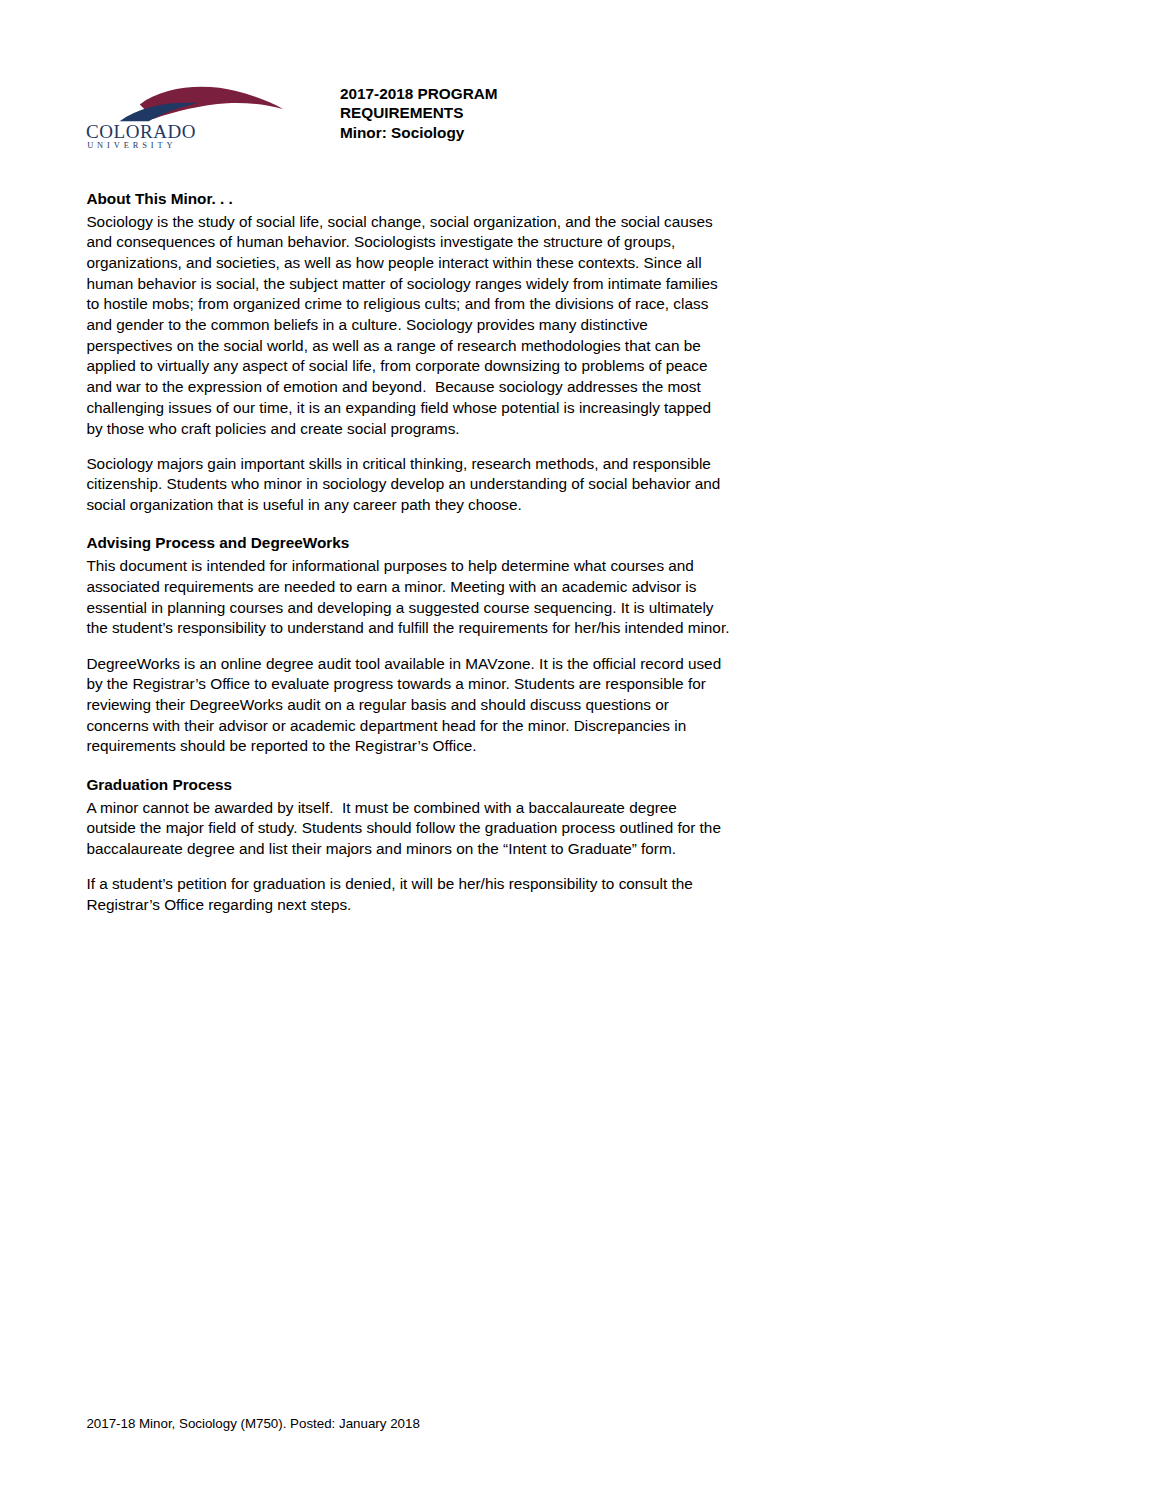Colorado Mesa University COLORADO UNIVERSITY
2017-2018 PROGRAM REQUIREMENTS
Minor: Sociology
About This Minor. . .
Sociology is the study of social life, social change, social organization, and the social causes and consequences of human behavior. Sociologists investigate the structure of groups, organizations, and societies, as well as how people interact within these contexts. Since all human behavior is social, the subject matter of sociology ranges widely from intimate families to hostile mobs; from organized crime to religious cults; and from the divisions of race, class and gender to the common beliefs in a culture. Sociology provides many distinctive perspectives on the social world, as well as a range of research methodologies that can be applied to virtually any aspect of social life, from corporate downsizing to problems of peace and war to the expression of emotion and beyond. Because sociology addresses the most challenging issues of our time, it is an expanding field whose potential is increasingly tapped by those who craft policies and create social programs.
Sociology majors gain important skills in critical thinking, research methods, and responsible citizenship. Students who minor in sociology develop an understanding of social behavior and social organization that is useful in any career path they choose.
Advising Process and DegreeWorks
This document is intended for informational purposes to help determine what courses and associated requirements are needed to earn a minor. Meeting with an academic advisor is essential in planning courses and developing a suggested course sequencing. It is ultimately the student’s responsibility to understand and fulfill the requirements for her/his intended minor.
DegreeWorks is an online degree audit tool available in MAVzone. It is the official record used by the Registrar’s Office to evaluate progress towards a minor. Students are responsible for reviewing their DegreeWorks audit on a regular basis and should discuss questions or concerns with their advisor or academic department head for the minor. Discrepancies in requirements should be reported to the Registrar’s Office.
Graduation Process
A minor cannot be awarded by itself. It must be combined with a baccalaureate degree outside the major field of study. Students should follow the graduation process outlined for the baccalaureate degree and list their majors and minors on the “Intent to Graduate” form.
If a student’s petition for graduation is denied, it will be her/his responsibility to consult the Registrar’s Office regarding next steps.
2017-18 Minor, Sociology (M750). Posted: January 2018